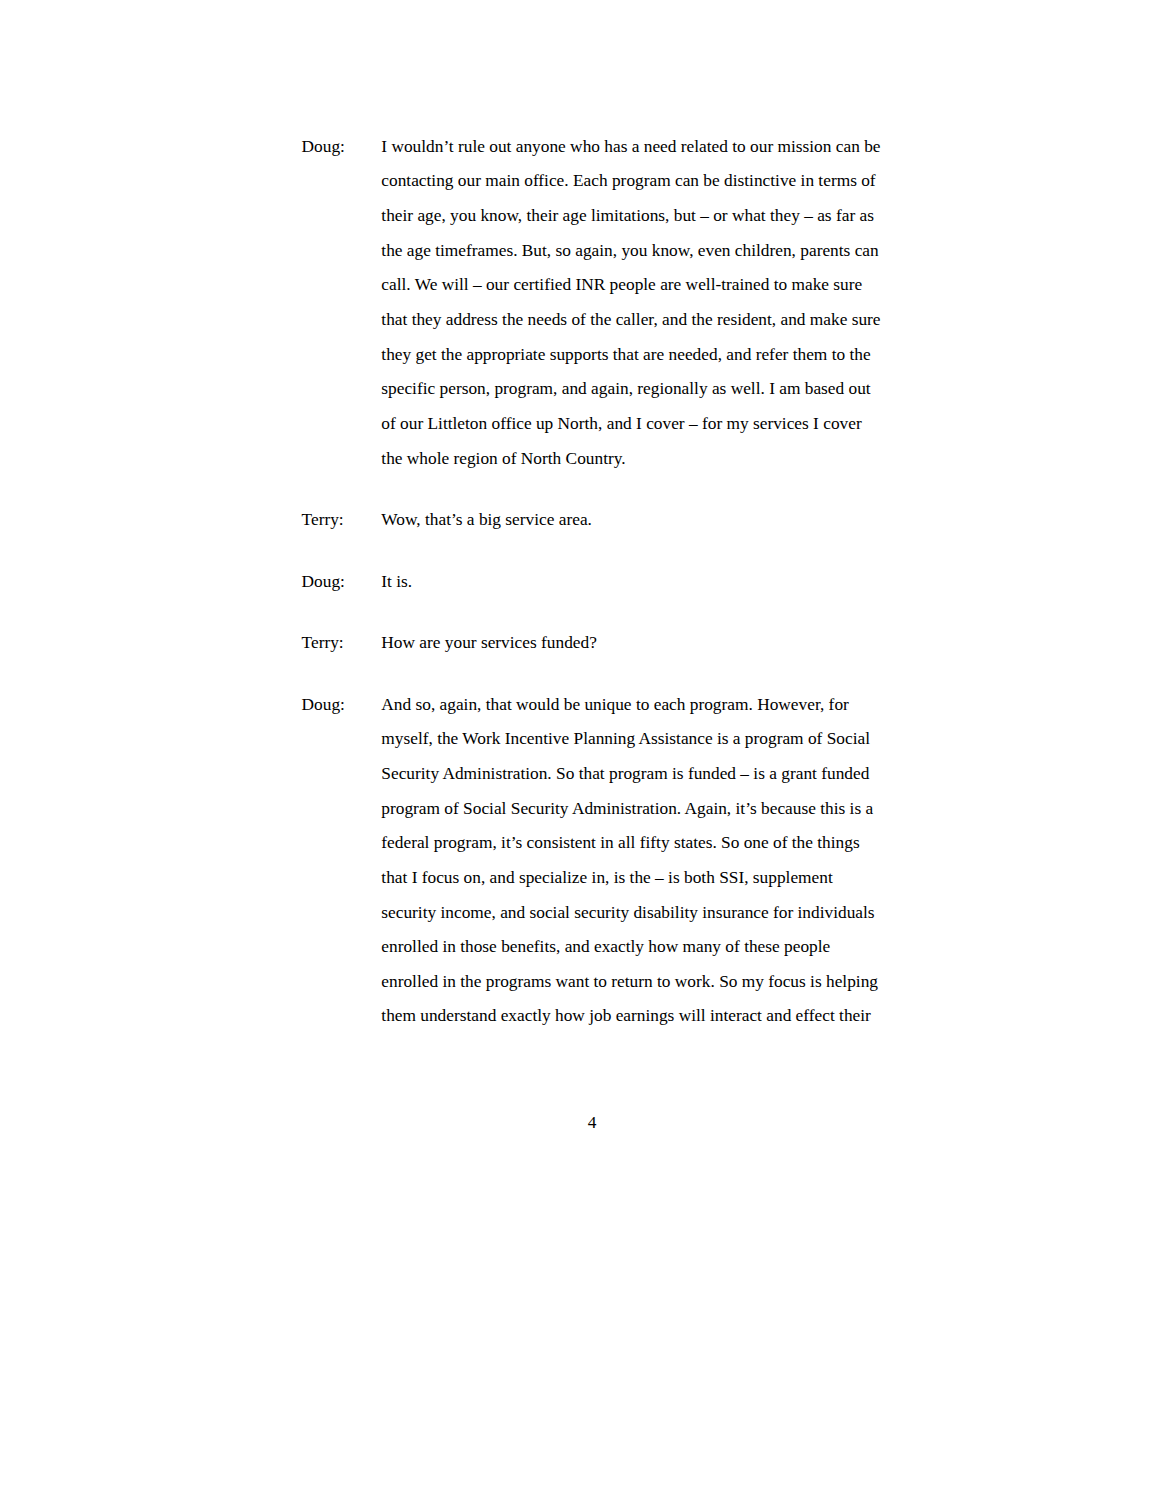Doug:
I wouldn’t rule out anyone who has a need related to our mission can be contacting our main office. Each program can be distinctive in terms of their age, you know, their age limitations, but – or what they – as far as the age timeframes. But, so again, you know, even children, parents can call. We will – our certified INR people are well-trained to make sure that they address the needs of the caller, and the resident, and make sure they get the appropriate supports that are needed, and refer them to the specific person, program, and again, regionally as well. I am based out of our Littleton office up North, and I cover – for my services I cover the whole region of North Country.
Terry:
Wow, that’s a big service area.
Doug:
It is.
Terry:
How are your services funded?
Doug:
And so, again, that would be unique to each program. However, for myself, the Work Incentive Planning Assistance is a program of Social Security Administration. So that program is funded – is a grant funded program of Social Security Administration. Again, it’s because this is a federal program, it’s consistent in all fifty states. So one of the things that I focus on, and specialize in, is the – is both SSI, supplement security income, and social security disability insurance for individuals enrolled in those benefits, and exactly how many of these people enrolled in the programs want to return to work. So my focus is helping them understand exactly how job earnings will interact and effect their
4